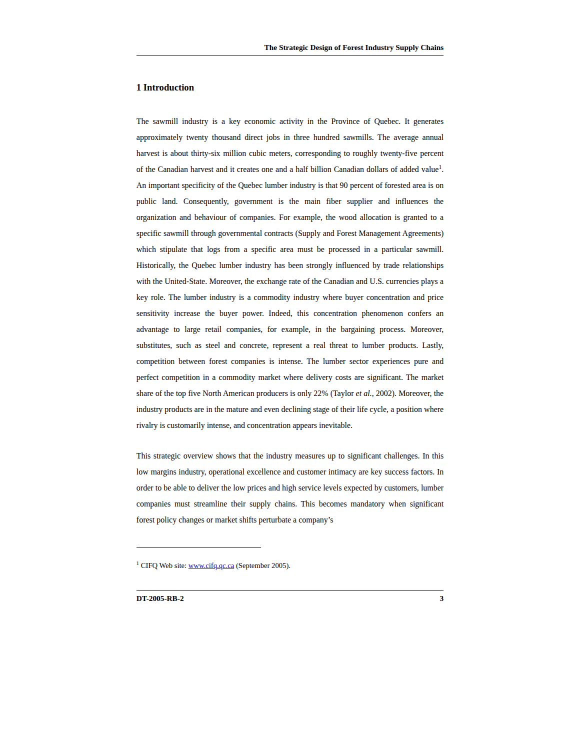The Strategic Design of Forest Industry Supply Chains
1 Introduction
The sawmill industry is a key economic activity in the Province of Quebec. It generates approximately twenty thousand direct jobs in three hundred sawmills. The average annual harvest is about thirty-six million cubic meters, corresponding to roughly twenty-five percent of the Canadian harvest and it creates one and a half billion Canadian dollars of added value1. An important specificity of the Quebec lumber industry is that 90 percent of forested area is on public land. Consequently, government is the main fiber supplier and influences the organization and behaviour of companies. For example, the wood allocation is granted to a specific sawmill through governmental contracts (Supply and Forest Management Agreements) which stipulate that logs from a specific area must be processed in a particular sawmill. Historically, the Quebec lumber industry has been strongly influenced by trade relationships with the United-State. Moreover, the exchange rate of the Canadian and U.S. currencies plays a key role. The lumber industry is a commodity industry where buyer concentration and price sensitivity increase the buyer power. Indeed, this concentration phenomenon confers an advantage to large retail companies, for example, in the bargaining process. Moreover, substitutes, such as steel and concrete, represent a real threat to lumber products. Lastly, competition between forest companies is intense. The lumber sector experiences pure and perfect competition in a commodity market where delivery costs are significant. The market share of the top five North American producers is only 22% (Taylor et al., 2002). Moreover, the industry products are in the mature and even declining stage of their life cycle, a position where rivalry is customarily intense, and concentration appears inevitable.
This strategic overview shows that the industry measures up to significant challenges. In this low margins industry, operational excellence and customer intimacy are key success factors. In order to be able to deliver the low prices and high service levels expected by customers, lumber companies must streamline their supply chains. This becomes mandatory when significant forest policy changes or market shifts perturbate a company’s
1 CIFQ Web site: www.cifq.qc.ca (September 2005).
DT-2005-RB-2
3